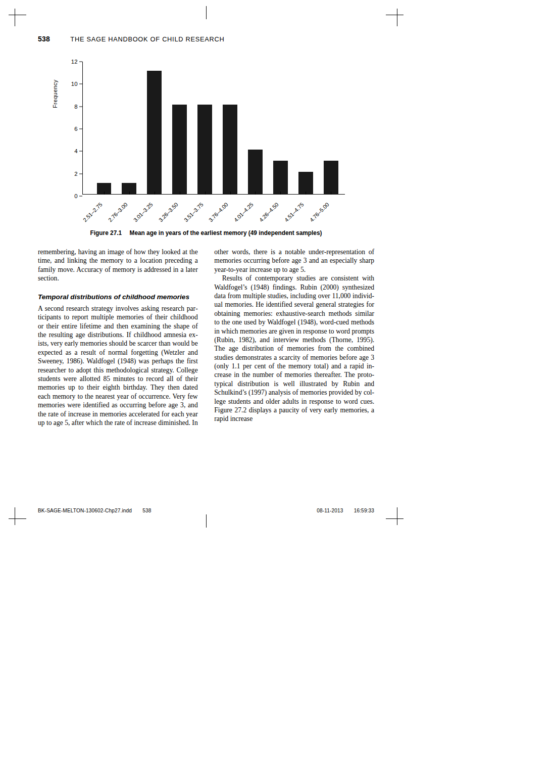538
THE SAGE HANDBOOK OF CHILD RESEARCH
Frequency
12
10
8
6
4
2
0
2.51–2.75
2.76–3.00
3.01–3.25
3.26–3.50
3.51–3.75
3.76–4.00
4.01–4.25
4.26–4.50
4.51–4.75
4.76–5.00
Figure 27.1 Mean age in years of the earliest memory (49 independent samples)
remembering, having an image of how they looked at the time, and linking the memory to a location preceding a family move. Accuracy of memory is addressed in a later section.
Temporal distributions of childhood memories
A second research strategy involves asking research participants to report multiple memories of their childhood or their entire lifetime and then examining the shape of the resulting age distributions. If childhood amnesia exists, very early memories should be scarcer than would be expected as a result of normal forgetting (Wetzler and Sweeney, 1986). Waldfogel (1948) was perhaps the first researcher to adopt this methodological strategy. College students were allotted 85 minutes to record all of their memories up to their eighth birthday. They then dated each memory to the nearest year of occurrence. Very few memories were identified as occurring before age 3, and the rate of increase in memories accelerated for each year up to age 5, after which the rate of increase diminished. In other words, there is a notable under-representation of memories occurring before age 3 and an especially sharp year-to-year increase up to age 5.
Results of contemporary studies are consistent with Waldfogel’s (1948) findings. Rubin (2000) synthesized data from multiple studies, including over 11,000 individual memories. He identified several general strategies for obtaining memories: exhaustive-search methods similar to the one used by Waldfogel (1948), word-cued methods in which memories are given in response to word prompts (Rubin, 1982), and interview methods (Thorne, 1995). The age distribution of memories from the combined studies demonstrates a scarcity of memories before age 3 (only 1.1 per cent of the memory total) and a rapid increase in the number of memories thereafter. The prototypical distribution is well illustrated by Rubin and Schulkind’s (1997) analysis of memories provided by college students and older adults in response to word cues. Figure 27.2 displays a paucity of very early memories, a rapid increase
BK-SAGE-MELTON-130602-Chp27.indd538
08-11-201316:59:33